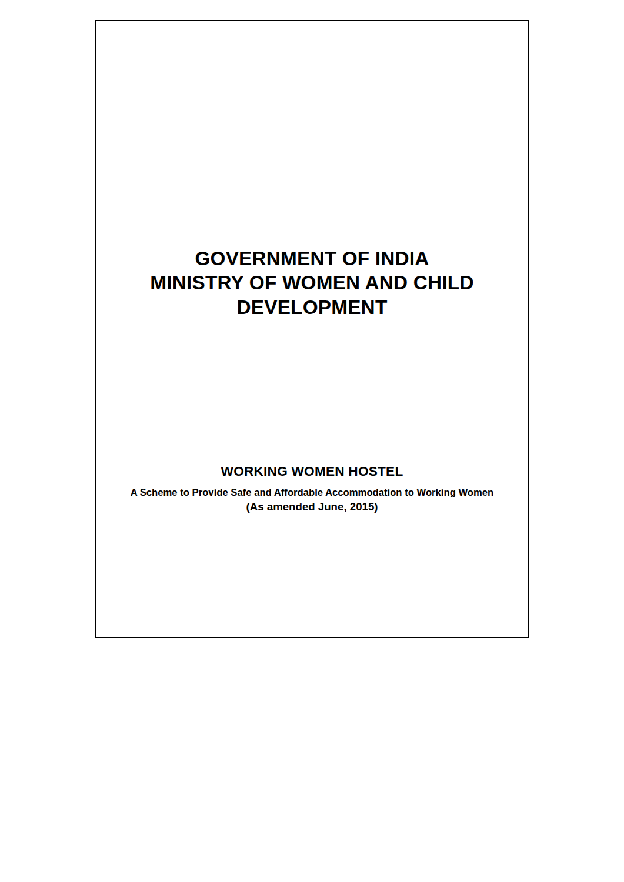GOVERNMENT OF INDIA
MINISTRY OF WOMEN AND CHILD DEVELOPMENT
WORKING WOMEN HOSTEL
A Scheme to Provide Safe and Affordable Accommodation to Working Women
(As amended June, 2015)